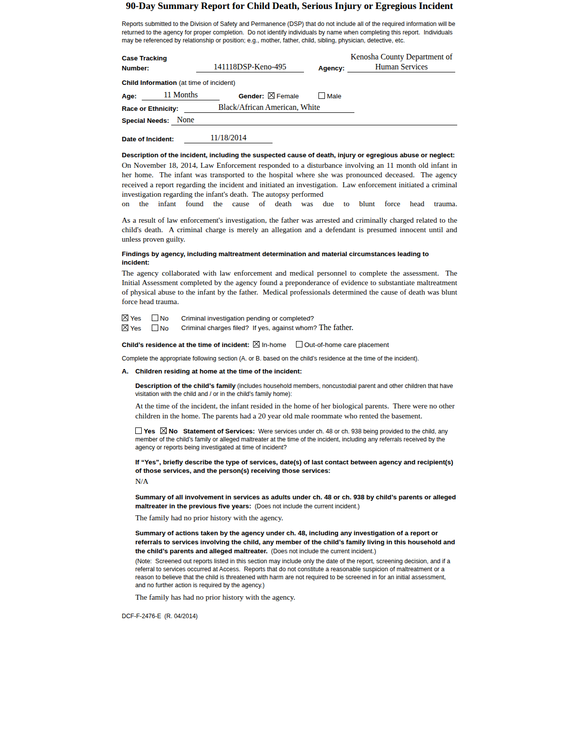90-Day Summary Report for Child Death, Serious Injury or Egregious Incident
Reports submitted to the Division of Safety and Permanence (DSP) that do not include all of the required information will be returned to the agency for proper completion. Do not identify individuals by name when completing this report. Individuals may be referenced by relationship or position; e.g., mother, father, child, sibling, physician, detective, etc.
| Case Tracking Number: | 141118DSP-Keno-495 | Agency: | Kenosha County Department of Human Services |
Child Information (at time of incident)
| Age: | 11 Months | Gender: | Female | Male |
| Race or Ethnicity: | Black/African American, White |
| Special Needs: | None |
| Date of Incident: | 11/18/2014 |
Description of the incident, including the suspected cause of death, injury or egregious abuse or neglect:
On November 18, 2014, Law Enforcement responded to a disturbance involving an 11 month old infant in her home. The infant was transported to the hospital where she was pronounced deceased. The agency received a report regarding the incident and initiated an investigation. Law enforcement initiated a criminal investigation regarding the infant's death. The autopsy performed on the infant found the cause of death was due to blunt force head trauma.
As a result of law enforcement's investigation, the father was arrested and criminally charged related to the child's death. A criminal charge is merely an allegation and a defendant is presumed innocent until and unless proven guilty.
Findings by agency, including maltreatment determination and material circumstances leading to incident:
The agency collaborated with law enforcement and medical personnel to complete the assessment. The Initial Assessment completed by the agency found a preponderance of evidence to substantiate maltreatment of physical abuse to the infant by the father. Medical professionals determined the cause of death was blunt force head trauma.
| Yes | No | Criminal investigation pending or completed? |
| Yes | No | Criminal charges filed? If yes, against whom? The father. |
Child’s residence at the time of incident: In-home Out-of-home care placement
Complete the appropriate following section (A. or B. based on the child’s residence at the time of the incident).
| A. | Children residing at home at the time of the incident: |
Description of the child’s family (includes household members, noncustodial parent and other children that have visitation with the child and / or in the child's family home):
At the time of the incident, the infant resided in the home of her biological parents. There were no other children in the home. The parents had a 20 year old male roommate who rented the basement.
Yes No Statement of Services: Were services under ch. 48 or ch. 938 being provided to the child, any member of the child’s family or alleged maltreater at the time of the incident, including any referrals received by the agency or reports being investigated at time of incident?
If “Yes”, briefly describe the type of services, date(s) of last contact between agency and recipient(s) of those services, and the person(s) receiving those services:
N/A
Summary of all involvement in services as adults under ch. 48 or ch. 938 by child’s parents or alleged maltreater in the previous five years: (Does not include the current incident.)
The family had no prior history with the agency.
Summary of actions taken by the agency under ch. 48, including any investigation of a report or referrals to services involving the child, any member of the child’s family living in this household and the child’s parents and alleged maltreater. (Does not include the current incident.)
(Note: Screened out reports listed in this section may include only the date of the report, screening decision, and if a referral to services occurred at Access. Reports that do not constitute a reasonable suspicion of maltreatment or a reason to believe that the child is threatened with harm are not required to be screened in for an initial assessment, and no further action is required by the agency.)
The family has had no prior history with the agency.
DCF-F-2476-E (R. 04/2014)